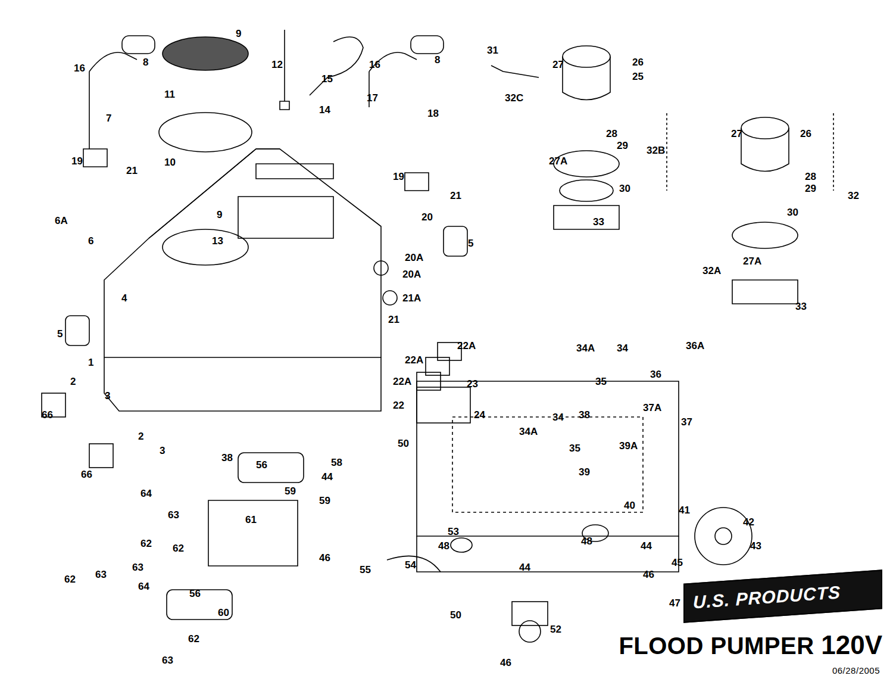============================================================ Exploded-view line art (schematic representation). Only the textual callouts present on the original page are reproduced below; no additional content is invented. ============================================================ ============================================================ Callout labels (text exactly as printed) ============================================================ 16 8 9 12 15 16 8 31 27 26 25 11 7 14 17 18 32C 28 29 32B 27 26 19 21 10 19 21 27A 30 28 29 32 30 6A 9 6 13 20 33 32A 27A 33 20A 5 4 20A 21A 21 5 1 2 3 66 2 3 66 38 56 58 44 59 59 64 63 62 62 63 61 46 64 62 63 56 60 62 63 55 54 50 50 53 48 48 44 46 52 40 41 42 43 44 45 46 47 22A 22A 22A 23 22 24 34A 34 36A 36 35 37A 37 34 38 34A 39A 35 39 ============================================================ Title block ============================================================
U.S. PRODUCTS
FLOOD PUMPER 120V
06/28/2005